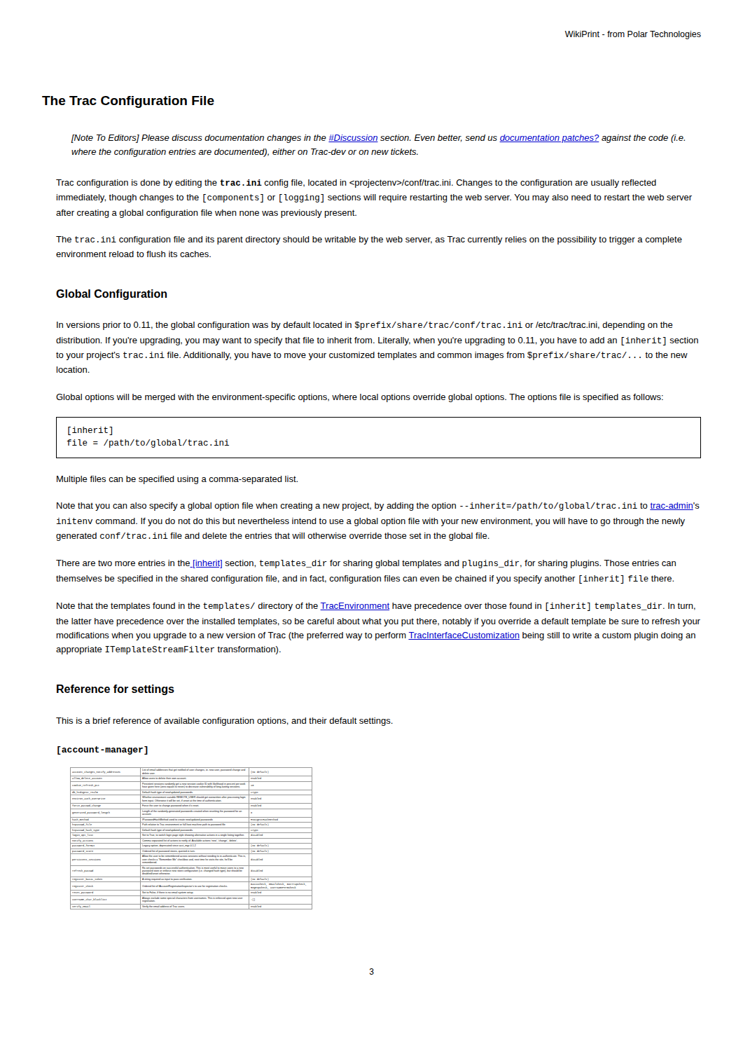WikiPrint - from Polar Technologies
The Trac Configuration File
[Note To Editors] Please discuss documentation changes in the #Discussion section. Even better, send us documentation patches? against the code (i.e. where the configuration entries are documented), either on Trac-dev or on new tickets.
Trac configuration is done by editing the trac.ini config file, located in <projectenv>/conf/trac.ini. Changes to the configuration are usually reflected immediately, though changes to the [components] or [logging] sections will require restarting the web server. You may also need to restart the web server after creating a global configuration file when none was previously present.
The trac.ini configuration file and its parent directory should be writable by the web server, as Trac currently relies on the possibility to trigger a complete environment reload to flush its caches.
Global Configuration
In versions prior to 0.11, the global configuration was by default located in $prefix/share/trac/conf/trac.ini or /etc/trac/trac.ini, depending on the distribution. If you're upgrading, you may want to specify that file to inherit from. Literally, when you're upgrading to 0.11, you have to add an [inherit] section to your project's trac.ini file. Additionally, you have to move your customized templates and common images from $prefix/share/trac/... to the new location.
Global options will be merged with the environment-specific options, where local options override global options. The options file is specified as follows:
[inherit] file = /path/to/global/trac.ini
Multiple files can be specified using a comma-separated list.
Note that you can also specify a global option file when creating a new project, by adding the option --inherit=/path/to/global/trac.ini to trac-admin's initenv command. If you do not do this but nevertheless intend to use a global option file with your new environment, you will have to go through the newly generated conf/trac.ini file and delete the entries that will otherwise override those set in the global file.
There are two more entries in the [inherit] section, templates_dir for sharing global templates and plugins_dir, for sharing plugins. Those entries can themselves be specified in the shared configuration file, and in fact, configuration files can even be chained if you specify another [inherit] file there.
Note that the templates found in the templates/ directory of the TracEnvironment have precedence over those found in [inherit] templates_dir. In turn, the latter have precedence over the installed templates, so be careful about what you put there, notably if you override a default template be sure to refresh your modifications when you upgrade to a new version of Trac (the preferred way to perform TracInterfaceCustomization being still to write a custom plugin doing an appropriate ITemplateStreamFilter transformation).
Reference for settings
This is a brief reference of available configuration options, and their default settings.
[account-manager]
| account_changes_notify_addresses | List of email addresses that get notified of user changes, ie. new user, password change and delete user. | (no default) |
| allow_delete_account | Allow users to delete their own account. | enabled |
| cookie_refresh_pct | Persistent sessions randomly get a new session cookie ID with likelihood in percent per work hour given here (zero equals to never) to decrease vulnerability of long-lasting sessions. | 10 |
| db_htdigest_realm | Default hash type of new/updated passwords. | crypt |
| environ_auth_overwrite | Whether environment variable REMOTE_USER should get overwritten after processing login form input. Otherwise it will be set, if unset at the time of authentication. | enabled |
| force_passwd_change | Force the user to change password when it's reset. | enabled |
| generated_password_length | Length of the randomly-generated passwords created when resetting the password for an account. | 8 |
| hash_method | IPasswordHashMethod used to create new/updated passwords | HtDigestHashMethod |
| htpasswd_file | Path relative to Trac environment or full host machine path to password file | (no default) |
| htpasswd_hash_type | Default hash type of new/updated passwords. | crypt |
| login_opt_list | Set to True, to switch login page style showing alternative actions in a single listing together. | disabled |
| notify_actions | Comma separated list of actions to notify of. Available actions 'new', 'change', 'delete'. | |
| password_format | Legacy option, deprecated since acct_mgr-0.1.2 | (no default) |
| password_store | Ordered list of password stores, queried in turn. | (no default) |
| persistent_sessions | Allow the user to be remembered across sessions without needing to re-authenticate. This is, user checks a "Remember Me" checkbox and, next time he visits the site, he'll be remembered. | disabled |
| refresh_passwd | Re-set passwords on successful authentication. This is most useful to move users to a new password store or enforce new store configuration (i.e. changed hash type), but should be disabled/unset otherwise. | disabled |
| register_basic_token | A string required as input to pass verification. | (no default) |
| register_check | Ordered list of IAccountRegistrationInspector's to use for registration checks. | BasicCheck, EmailCheck, BotTrapCheck, RegExpCheck, UsernamePermCheck |
| reset_password | Set to False, if there is no email system setup. | enabled |
| username_char_blacklist | Always exclude some special characters from usernames. This is enforced upon new user registration. | :[] |
| verify_email | Verify the email address of Trac users. | enabled |
3